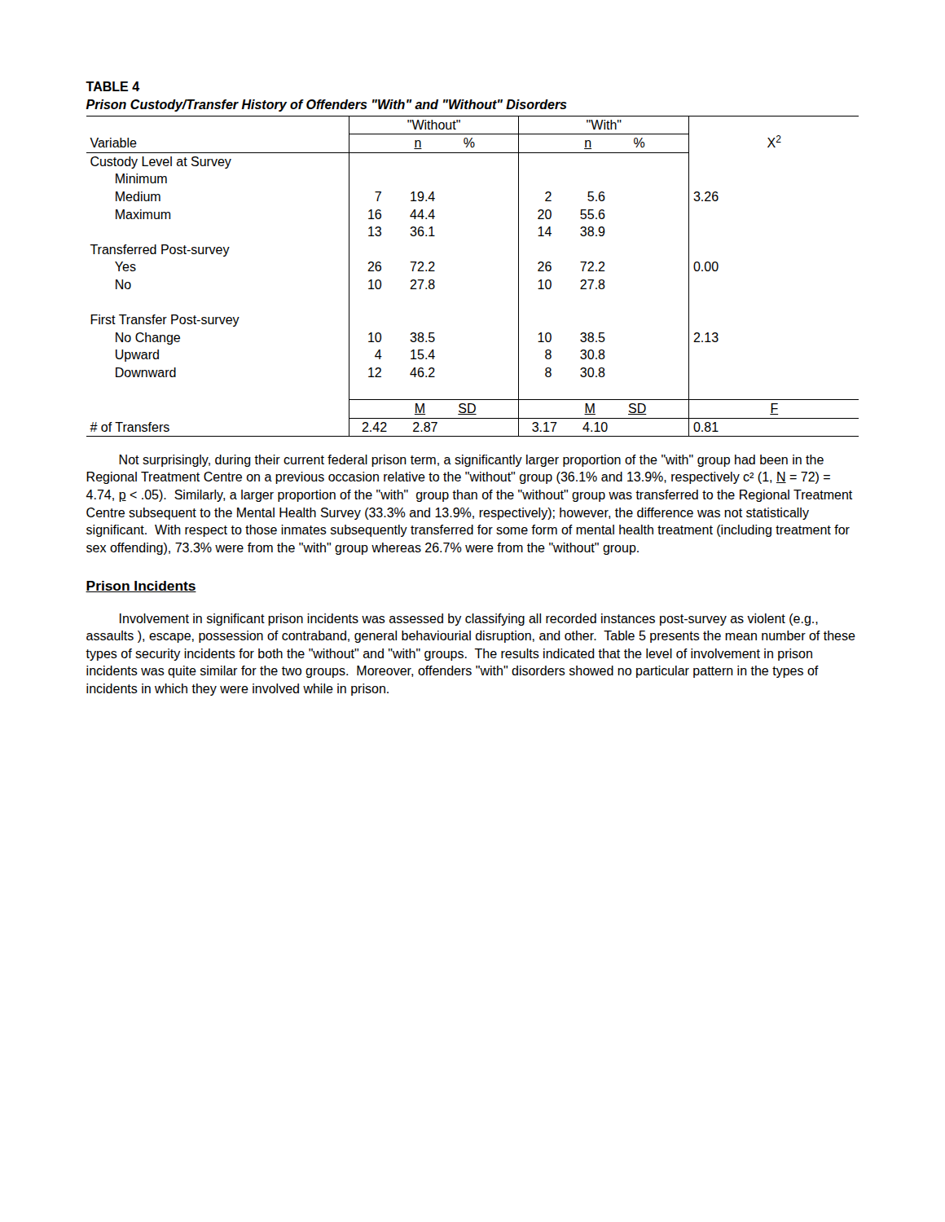TABLE 4
Prison Custody/Transfer History of Offenders "With" and "Without" Disorders
| | "Without" | "With" | X 2 |
| Variable | n % | n % |
| Custody Level at Survey | | | |
| Minimum | | | |
| Medium | 7 19.4 | 2 5.6 | 3.26 |
| Maximum | 16 44.4 | 20 55.6 | |
| | 13 36.1 | 14 38.9 | |
| Transferred Post-survey | | | |
| Yes | 26 72.2 | 26 72.2 | 0.00 |
| No | 10 27.8 | 10 27.8 | |
| First Transfer Post-survey | | | |
| No Change | 10 38.5 | 10 38.5 | 2.13 |
| Upward | 4 15.4 | 8 30.8 | |
| Downward | 12 46.2 | 8 30.8 | |
| | M SD | M SD | F |
| # of Transfers | 2.42 2.87 | 3.17 4.10 | 0.81 |
Not surprisingly, during their current federal prison term, a significantly larger proportion of the "with" group had been in the Regional Treatment Centre on a previous occasion relative to the "without" group (36.1% and 13.9%, respectively c² (1, N = 72) = 4.74, p < .05). Similarly, a larger proportion of the "with" group than of the "without" group was transferred to the Regional Treatment Centre subsequent to the Mental Health Survey (33.3% and 13.9%, respectively); however, the difference was not statistically significant. With respect to those inmates subsequently transferred for some form of mental health treatment (including treatment for sex offending), 73.3% were from the "with" group whereas 26.7% were from the "without" group.
Prison Incidents
Involvement in significant prison incidents was assessed by classifying all recorded instances post-survey as violent (e.g., assaults ), escape, possession of contraband, general behaviourial disruption, and other. Table 5 presents the mean number of these types of security incidents for both the "without" and "with" groups. The results indicated that the level of involvement in prison incidents was quite similar for the two groups. Moreover, offenders "with" disorders showed no particular pattern in the types of incidents in which they were involved while in prison.